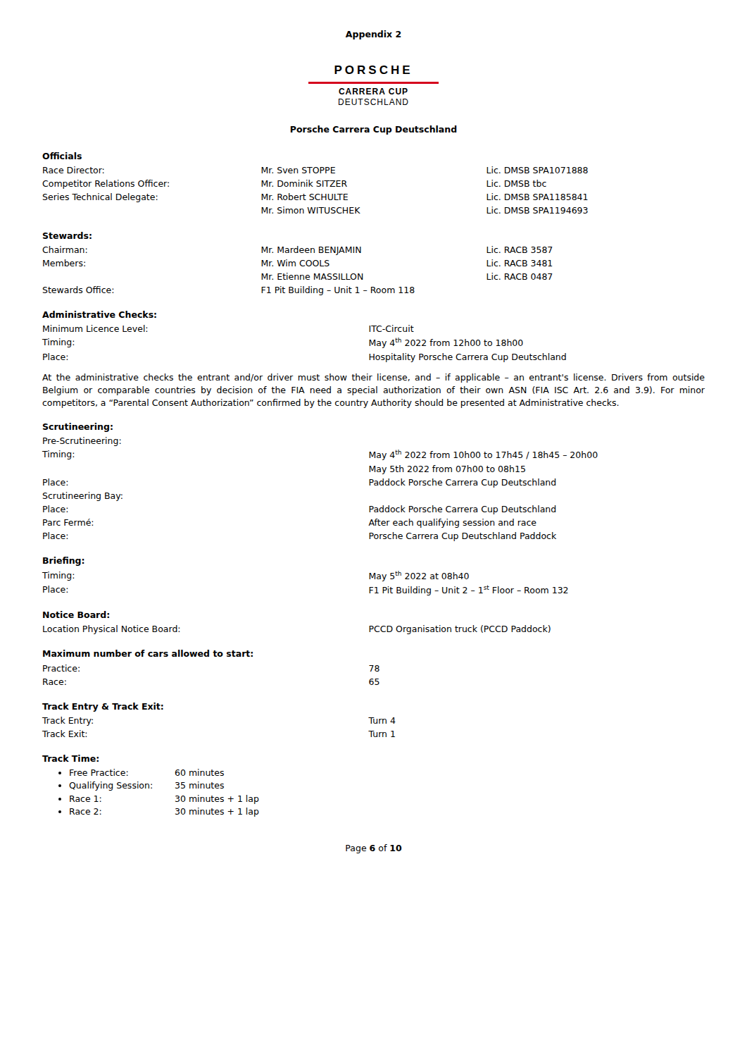Appendix 2
PORSCHE
CARRERA CUP
DEUTSCHLAND
Porsche Carrera Cup Deutschland
Officials
| Race Director: | Mr. Sven STOPPE | Lic. DMSB SPA1071888 |
| Competitor Relations Officer: | Mr. Dominik SITZER | Lic. DMSB tbc |
| Series Technical Delegate: | Mr. Robert SCHULTE | Lic. DMSB SPA1185841 |
| | Mr. Simon WITUSCHEK | Lic. DMSB SPA1194693 |
Stewards:
| Chairman: | Mr. Mardeen BENJAMIN | Lic. RACB 3587 |
| Members: | Mr. Wim COOLS | Lic. RACB 3481 |
| | Mr. Etienne MASSILLON | Lic. RACB 0487 |
| Stewards Office: | F1 Pit Building – Unit 1 – Room 118 |
Administrative Checks:
| Minimum Licence Level: | ITC-Circuit |
| Timing: | May 4 th 2022 from 12h00 to 18h00 |
| Place: | Hospitality Porsche Carrera Cup Deutschland |
At the administrative checks the entrant and/or driver must show their license, and – if applicable – an entrant's license. Drivers from outside Belgium or comparable countries by decision of the FIA need a special authorization of their own ASN (FIA ISC Art. 2.6 and 3.9). For minor competitors, a “Parental Consent Authorization” confirmed by the country Authority should be presented at Administrative checks.
Scrutineering:
| Pre-Scrutineering: | |
| Timing: | May 4 th 2022 from 10h00 to 17h45 / 18h45 – 20h00 |
| | May 5th 2022 from 07h00 to 08h15 |
| Place: | Paddock Porsche Carrera Cup Deutschland |
| Scrutineering Bay: | |
| Place: | Paddock Porsche Carrera Cup Deutschland |
| Parc Fermé: | After each qualifying session and race |
| Place: | Porsche Carrera Cup Deutschland Paddock |
Briefing:
| Timing: | May 5 th 2022 at 08h40 |
| Place: | F1 Pit Building – Unit 2 – 1 st Floor – Room 132 |
Notice Board:
| Location Physical Notice Board: | PCCD Organisation truck (PCCD Paddock) |
Maximum number of cars allowed to start:
| Practice: | 78 |
| Race: | 65 |
Track Entry & Track Exit:
| Track Entry: | Turn 4 |
| Track Exit: | Turn 1 |
Track Time:
Free Practice: 60 minutes
Qualifying Session: 35 minutes
Race 1: 30 minutes + 1 lap
Race 2: 30 minutes + 1 lap
Page 6 of 10